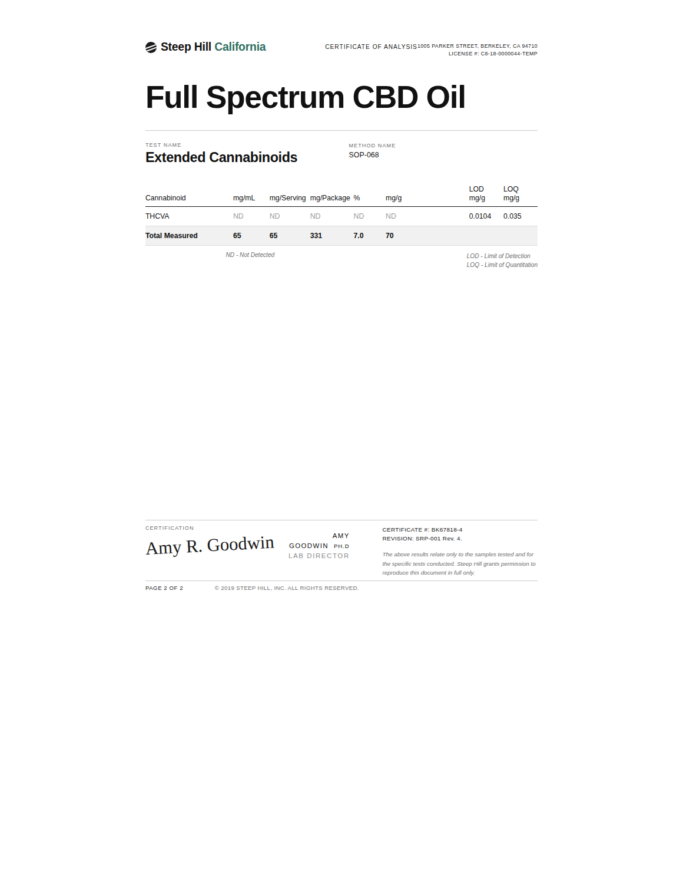Steep Hill California
CERTIFICATE OF ANALYSIS
1005 PARKER STREET, BERKELEY, CA 94710
LICENSE #: C8-18-0000044-TEMP
Full Spectrum CBD Oil
Test Name
Extended Cannabinoids
Method Name
SOP-068
| Cannabinoid | mg/mL | mg/Serving | mg/Package | % | mg/g | LOD mg/g | LOQ mg/g |
| --- | --- | --- | --- | --- | --- | --- | --- |
| THCVA | ND | ND | ND | ND | ND | 0.0104 | 0.035 |
| Total Measured | 65 | 65 | 331 | 7.0 | 70 | | |
ND - Not Detected
LOD - Limit of Detection
LOQ - Limit of Quantitation
Certification
Amy R. Goodwin
AMY GOODWIN PH.D
LAB DIRECTOR
CERTIFICATE #: BK67818-4
REVISION: SRP-001 Rev. 4.
The above results relate only to the samples tested and for the specific tests conducted. Steep Hill grants permission to reproduce this document in full only.
PAGE 2 OF 2
© 2019 STEEP HILL, INC. ALL RIGHTS RESERVED.